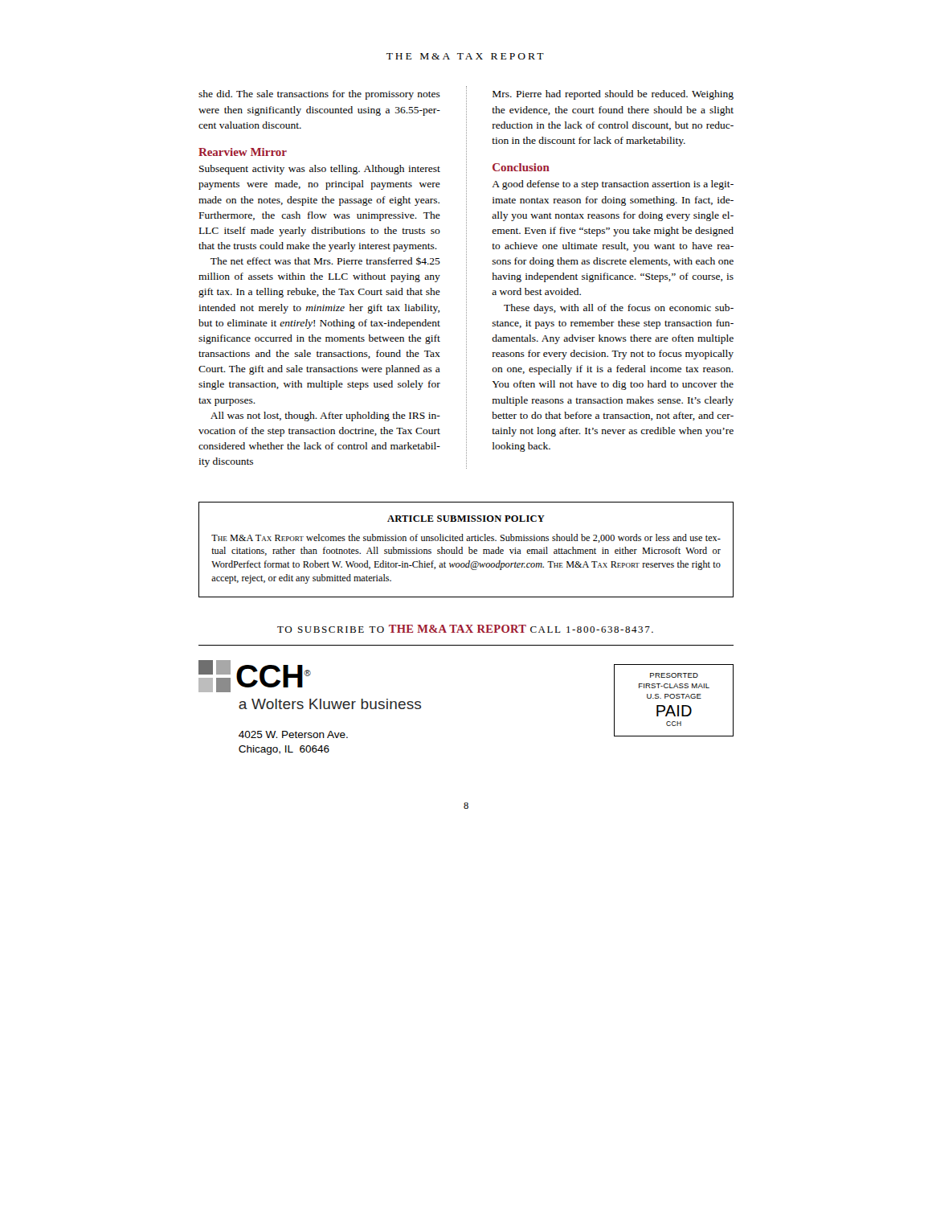THE M&A TAX REPORT
she did. The sale transactions for the promissory notes were then significantly discounted using a 36.55-percent valuation discount.
Rearview Mirror
Subsequent activity was also telling. Although interest payments were made, no principal payments were made on the notes, despite the passage of eight years. Furthermore, the cash flow was unimpressive. The LLC itself made yearly distributions to the trusts so that the trusts could make the yearly interest payments.
The net effect was that Mrs. Pierre transferred $4.25 million of assets within the LLC without paying any gift tax. In a telling rebuke, the Tax Court said that she intended not merely to minimize her gift tax liability, but to eliminate it entirely! Nothing of tax-independent significance occurred in the moments between the gift transactions and the sale transactions, found the Tax Court. The gift and sale transactions were planned as a single transaction, with multiple steps used solely for tax purposes.
All was not lost, though. After upholding the IRS invocation of the step transaction doctrine, the Tax Court considered whether the lack of control and marketability discounts
Mrs. Pierre had reported should be reduced. Weighing the evidence, the court found there should be a slight reduction in the lack of control discount, but no reduction in the discount for lack of marketability.
Conclusion
A good defense to a step transaction assertion is a legitimate nontax reason for doing something. In fact, ideally you want nontax reasons for doing every single element. Even if five “steps” you take might be designed to achieve one ultimate result, you want to have reasons for doing them as discrete elements, with each one having independent significance. “Steps,” of course, is a word best avoided.
These days, with all of the focus on economic substance, it pays to remember these step transaction fundamentals. Any adviser knows there are often multiple reasons for every decision. Try not to focus myopically on one, especially if it is a federal income tax reason. You often will not have to dig too hard to uncover the multiple reasons a transaction makes sense. It’s clearly better to do that before a transaction, not after, and certainly not long after. It’s never as credible when you’re looking back.
ARTICLE SUBMISSION POLICY
The M&A Tax Report welcomes the submission of unsolicited articles. Submissions should be 2,000 words or less and use textual citations, rather than footnotes. All submissions should be made via email attachment in either Microsoft Word or WordPerfect format to Robert W. Wood, Editor-in-Chief, at wood@woodporter.com. The M&A Tax Report reserves the right to accept, reject, or edit any submitted materials.
TO SUBSCRIBE TO THE M&A TAX REPORT CALL 1-800-638-8437.
CCH®
a Wolters Kluwer business
4025 W. Peterson Ave.
Chicago, IL 60646
PRESORTED
FIRST-CLASS MAIL
U.S. POSTAGE
PAID
CCH
8